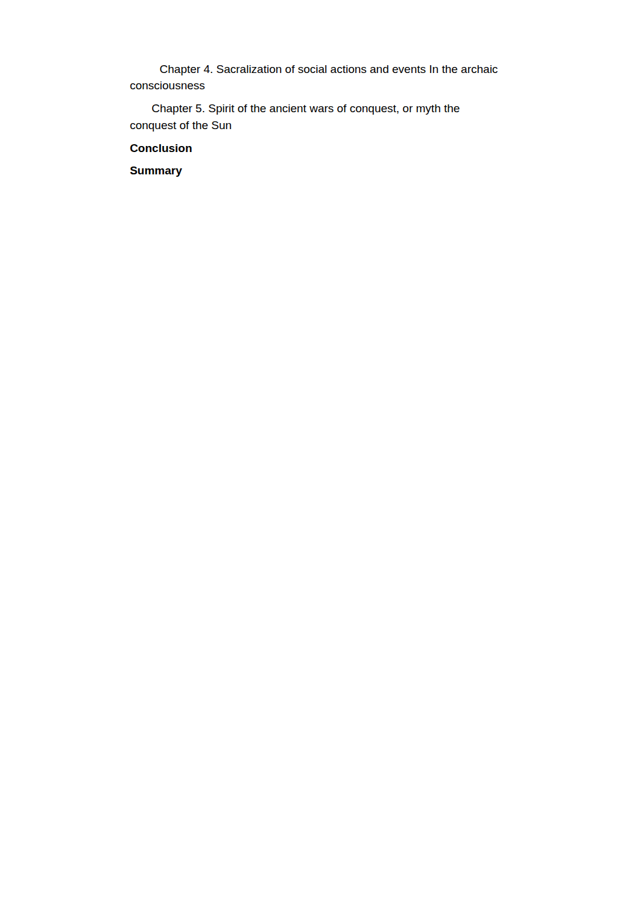Chapter 4. Sacralization of social actions and events In the archaic consciousness
Chapter 5. Spirit of the ancient wars of conquest, or myth the conquest of the Sun
Conclusion
Summary